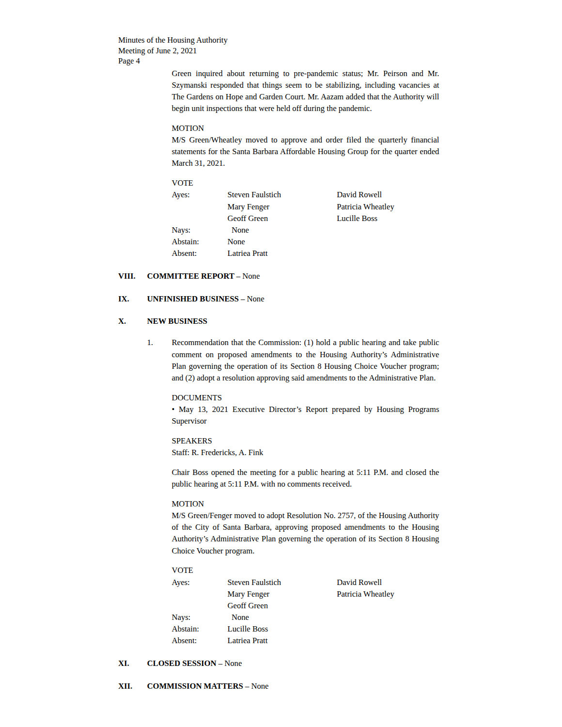Minutes of the Housing Authority
Meeting of June 2, 2021
Page 4
Green inquired about returning to pre-pandemic status; Mr. Peirson and Mr. Szymanski responded that things seem to be stabilizing, including vacancies at The Gardens on Hope and Garden Court. Mr. Aazam added that the Authority will begin unit inspections that were held off during the pandemic.
MOTION
M/S Green/Wheatley moved to approve and order filed the quarterly financial statements for the Santa Barbara Affordable Housing Group for the quarter ended March 31, 2021.
VOTE
| Ayes: | Steven Faulstich | David Rowell |
| | Mary Fenger | Patricia Wheatley |
| | Geoff Green | Lucille Boss |
| Nays: | None | |
| Abstain: | None | |
| Absent: | Latriea Pratt | |
VIII.
COMMITTEE REPORT – None
IX.
UNFINISHED BUSINESS – None
X.
NEW BUSINESS
1.
Recommendation that the Commission: (1) hold a public hearing and take public comment on proposed amendments to the Housing Authority’s Administrative Plan governing the operation of its Section 8 Housing Choice Voucher program; and (2) adopt a resolution approving said amendments to the Administrative Plan.
DOCUMENTS
• May 13, 2021 Executive Director’s Report prepared by Housing Programs Supervisor
SPEAKERS
Staff: R. Fredericks, A. Fink
Chair Boss opened the meeting for a public hearing at 5:11 P.M. and closed the public hearing at 5:11 P.M. with no comments received.
MOTION
M/S Green/Fenger moved to adopt Resolution No. 2757, of the Housing Authority of the City of Santa Barbara, approving proposed amendments to the Housing Authority’s Administrative Plan governing the operation of its Section 8 Housing Choice Voucher program.
VOTE
| Ayes: | Steven Faulstich | David Rowell |
| | Mary Fenger | Patricia Wheatley |
| | Geoff Green | |
| Nays: | None | |
| Abstain: | Lucille Boss | |
| Absent: | Latriea Pratt | |
XI.
CLOSED SESSION – None
XII.
COMMISSION MATTERS – None